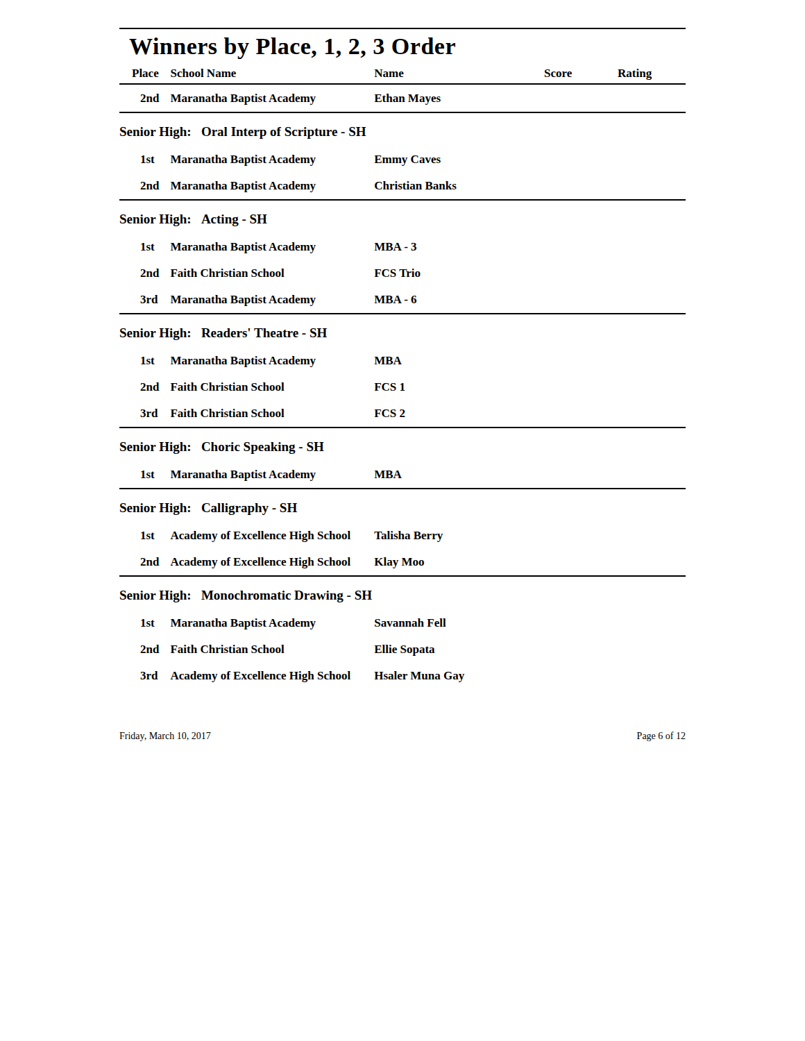Winners by Place, 1, 2, 3 Order
| Place | School Name | Name | Score | Rating |
| --- | --- | --- | --- | --- |
| 2nd | Maranatha Baptist Academy | Ethan Mayes | | |
| Senior High: Oral Interp of Scripture - SH | |
| 1st | Maranatha Baptist Academy | Emmy Caves | | |
| 2nd | Maranatha Baptist Academy | Christian Banks | | |
| Senior High: Acting - SH | |
| 1st | Maranatha Baptist Academy | MBA - 3 | | |
| 2nd | Faith Christian School | FCS Trio | | |
| 3rd | Maranatha Baptist Academy | MBA - 6 | | |
| Senior High: Readers' Theatre - SH | |
| 1st | Maranatha Baptist Academy | MBA | | |
| 2nd | Faith Christian School | FCS 1 | | |
| 3rd | Faith Christian School | FCS 2 | | |
| Senior High: Choric Speaking - SH | |
| 1st | Maranatha Baptist Academy | MBA | | |
| Senior High: Calligraphy - SH | |
| 1st | Academy of Excellence High School | Talisha Berry | | |
| 2nd | Academy of Excellence High School | Klay Moo | | |
| Senior High: Monochromatic Drawing - SH | |
| 1st | Maranatha Baptist Academy | Savannah Fell | | |
| 2nd | Faith Christian School | Ellie Sopata | | |
| 3rd | Academy of Excellence High School | Hsaler Muna Gay | | |
Friday, March 10, 2017 Page 6 of 12